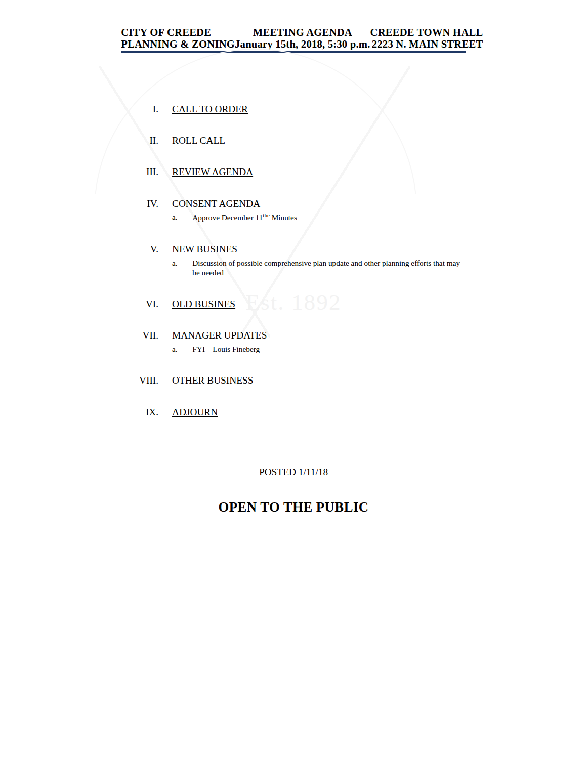Est. 1892
| CITY OF CREEDE | MEETING AGENDA | CREEDE TOWN HALL |
| PLANNING & ZONING | January 15th, 2018, 5:30 p.m. | 2223 N. MAIN STREET |
I. CALL TO ORDER
II. ROLL CALL
III. REVIEW AGENDA
IV. CONSENT AGENDA
a. Approve December 11the Minutes
V. NEW BUSINES
a. Discussion of possible comprehensive plan update and other planning efforts that may be needed
VI. OLD BUSINES
VII. MANAGER UPDATES
a. FYI – Louis Fineberg
VIII. OTHER BUSINESS
IX. ADJOURN
POSTED 1/11/18
OPEN TO THE PUBLIC